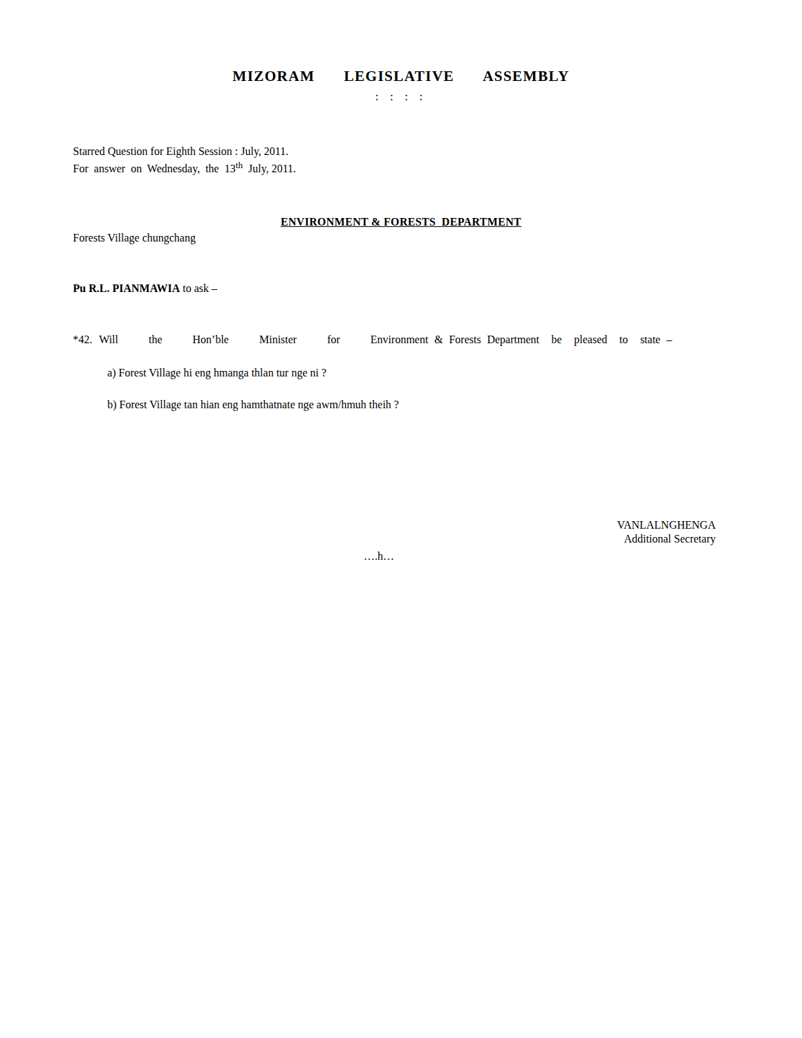MIZORAM LEGISLATIVE ASSEMBLY
: : : :
Starred Question for Eighth Session : July, 2011.
For answer on Wednesday, the 13th July, 2011.
ENVIRONMENT & FORESTS DEPARTMENT
Forests Village chungchang
Pu R.L. PIANMAWIA to ask –
*42. Will the Hon’ble Minister for Environment & Forests Department be pleased to state –
a) Forest Village hi eng hmanga thlan tur nge ni ?
b) Forest Village tan hian eng hamthatnate nge awm/hmuh theih ?
VANLALNGHENGA Additional Secretary
….h…